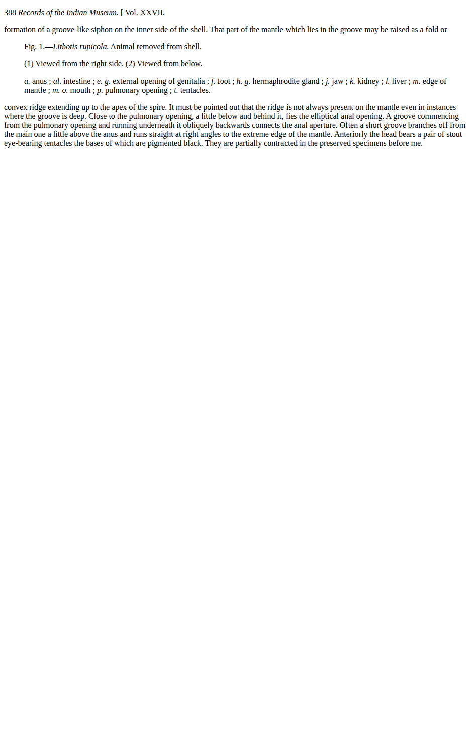388 Records of the Indian Museum. [ Vol. XXVII,
formation of a groove-like siphon on the inner side of the shell. That part of the mantle which lies in the groove may be raised as a fold or
Fig. 1.—Lithotis rupicola. Animal removed from shell.
(1) Viewed from the right side. (2) Viewed from below.
a. anus ; al. intestine ; e. g. external opening of genitalia ; f. foot ; h. g. hermaphrodite gland ; j. jaw ; k. kidney ; l. liver ; m. edge of mantle ; m. o. mouth ; p. pulmonary opening ; t. tentacles.
convex ridge extending up to the apex of the spire. It must be pointed out that the ridge is not always present on the mantle even in instances where the groove is deep. Close to the pulmonary opening, a little below and behind it, lies the elliptical anal opening. A groove commencing from the pulmonary opening and running underneath it obliquely backwards connects the anal aperture. Often a short groove branches off from the main one a little above the anus and runs straight at right angles to the extreme edge of the mantle. Anteriorly the head bears a pair of stout eye-bearing tentacles the bases of which are pigmented black. They are partially contracted in the preserved specimens before me.